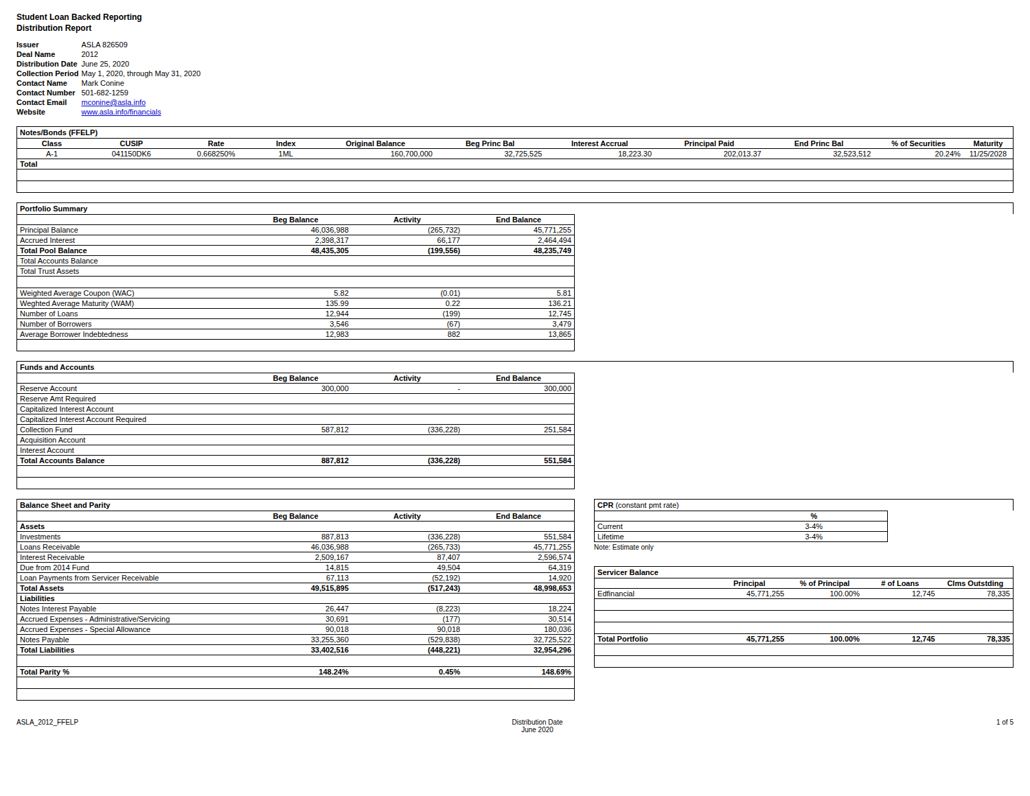Student Loan Backed Reporting
Distribution Report
| Issuer | ASLA 826509 |
| Deal Name | 2012 |
| Distribution Date | June 25, 2020 |
| Collection Period | May 1, 2020, through May 31, 2020 |
| Contact Name | Mark Conine |
| Contact Number | 501-682-1259 |
| Contact Email | mconine@asla.info |
| Website | www.asla.info/financials |
Notes/Bonds (FFELP)
| Class | CUSIP | Rate | Index | Original Balance | Beg Princ Bal | Interest Accrual | Principal Paid | End Princ Bal | % of Securities | Maturity |
| --- | --- | --- | --- | --- | --- | --- | --- | --- | --- | --- |
| A-1 | 041150DK6 | 0.668250% | 1ML | 160,700,000 | 32,725,525 | 18,223.30 | 202,013.37 | 32,523,512 | 20.24% | 11/25/2028 |
| Total | | | | | | | | | | |
Portfolio Summary
| | Beg Balance | Activity | End Balance |
| --- | --- | --- | --- |
| Principal Balance | 46,036,988 | (265,732) | 45,771,255 |
| Accrued Interest | 2,398,317 | 66,177 | 2,464,494 |
| Total Pool Balance | 48,435,305 | (199,556) | 48,235,749 |
| Total Accounts Balance | | | |
| Total Trust Assets | | | |
| Weighted Average Coupon (WAC) | 5.82 | (0.01) | 5.81 |
| Weghted Average Maturity (WAM) | 135.99 | 0.22 | 136.21 |
| Number of Loans | 12,944 | (199) | 12,745 |
| Number of Borrowers | 3,546 | (67) | 3,479 |
| Average Borrower Indebtedness | 12,983 | 882 | 13,865 |
Funds and Accounts
| | Beg Balance | Activity | End Balance |
| --- | --- | --- | --- |
| Reserve Account | 300,000 | - | 300,000 |
| Reserve Amt Required | | | |
| Capitalized Interest Account | | | |
| Capitalized Interest Account Required | | | |
| Collection Fund | 587,812 | (336,228) | 251,584 |
| Acquisition Account | | | |
| Interest Account | | | |
| Total Accounts Balance | 887,812 | (336,228) | 551,584 |
Balance Sheet and Parity
| | Beg Balance | Activity | End Balance |
| --- | --- | --- | --- |
| Assets | | | |
| Investments | 887,813 | (336,228) | 551,584 |
| Loans Receivable | 46,036,988 | (265,733) | 45,771,255 |
| Interest Receivable | 2,509,167 | 87,407 | 2,596,574 |
| Due from 2014 Fund | 14,815 | 49,504 | 64,319 |
| Loan Payments from Servicer Receivable | 67,113 | (52,192) | 14,920 |
| Total Assets | 49,515,895 | (517,243) | 48,998,653 |
| Liabilities | | | |
| Notes Interest Payable | 26,447 | (8,223) | 18,224 |
| Accrued Expenses - Administrative/Servicing | 30,691 | (177) | 30,514 |
| Accrued Expenses - Special Allowance | 90,018 | 90,018 | 180,036 |
| Notes Payable | 33,255,360 | (529,838) | 32,725,522 |
| Total Liabilities | 33,402,516 | (448,221) | 32,954,296 |
| Total Parity % | 148.24% | 0.45% | 148.69% |
CPR (constant pmt rate)
| | % |
| --- | --- |
| Current | 3-4% |
| Lifetime | 3-4% |
Note: Estimate only
Servicer Balance
| | Principal | % of Principal | # of Loans | Clms Outstding |
| --- | --- | --- | --- | --- |
| Edfinancial | 45,771,255 | 100.00% | 12,745 | 78,335 |
| Total Portfolio | 45,771,255 | 100.00% | 12,745 | 78,335 |
ASLA_2012_FFELP
Distribution Date
June 2020
1 of 5